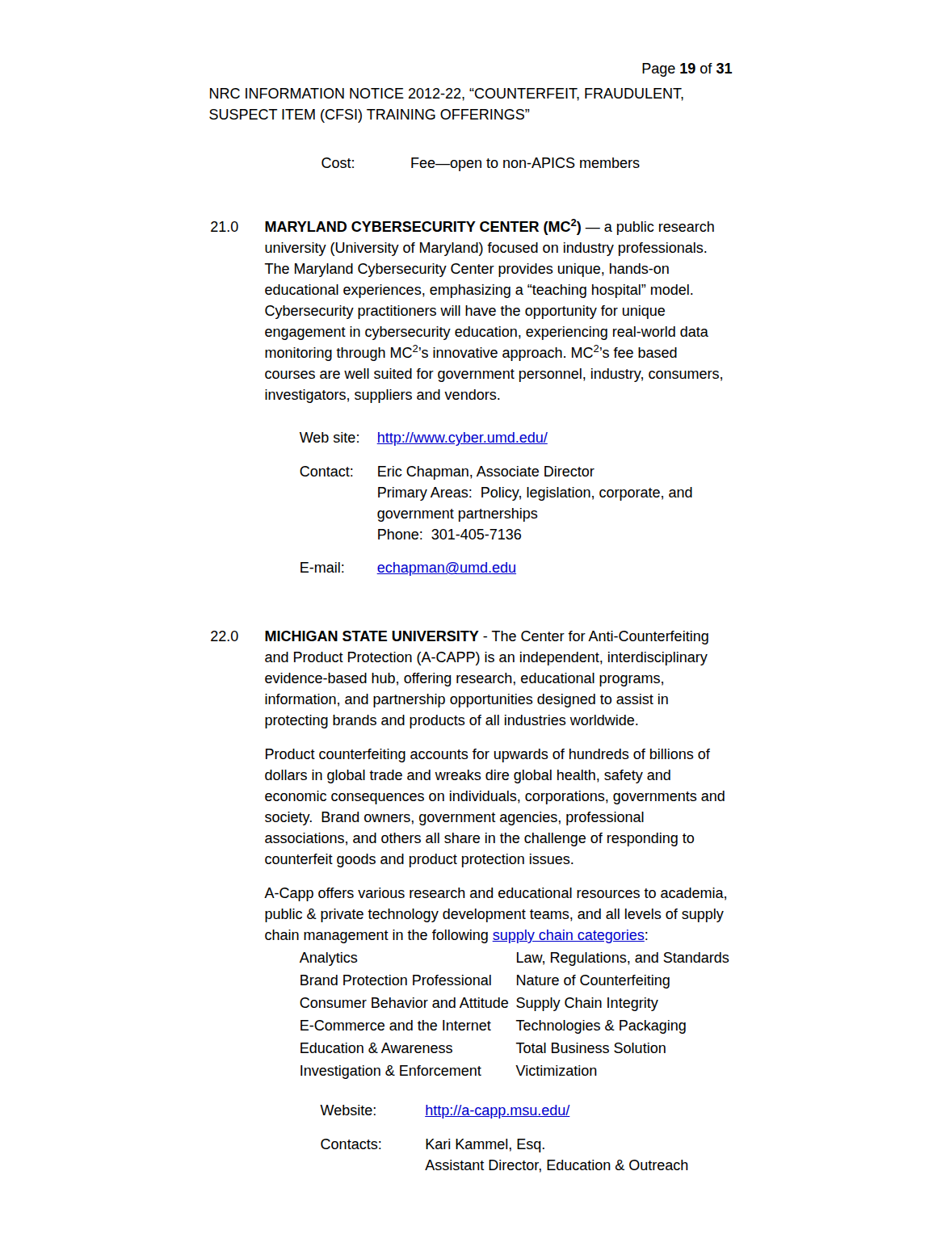Page 19 of 31
NRC INFORMATION NOTICE 2012-22, “COUNTERFEIT, FRAUDULENT, SUSPECT ITEM (CFSI) TRAINING OFFERINGS”
Cost: Fee—open to non-APICS members
21.0
MARYLAND CYBERSECURITY CENTER (MC2) — a public research university (University of Maryland) focused on industry professionals. The Maryland Cybersecurity Center provides unique, hands-on educational experiences, emphasizing a “teaching hospital” model. Cybersecurity practitioners will have the opportunity for unique engagement in cybersecurity education, experiencing real-world data monitoring through MC2’s innovative approach. MC2’s fee based courses are well suited for government personnel, industry, consumers, investigators, suppliers and vendors.
Web site:
http://www.cyber.umd.edu/
Contact:
Eric Chapman, Associate Director
Primary Areas: Policy, legislation, corporate, and government partnerships
Phone: 301-405-7136
E-mail:
echapman@umd.edu
22.0
MICHIGAN STATE UNIVERSITY - The Center for Anti-Counterfeiting and Product Protection (A-CAPP) is an independent, interdisciplinary evidence-based hub, offering research, educational programs, information, and partnership opportunities designed to assist in protecting brands and products of all industries worldwide.
Product counterfeiting accounts for upwards of hundreds of billions of dollars in global trade and wreaks dire global health, safety and economic consequences on individuals, corporations, governments and society. Brand owners, government agencies, professional associations, and others all share in the challenge of responding to counterfeit goods and product protection issues.
A-Capp offers various research and educational resources to academia, public & private technology development teams, and all levels of supply chain management in the following supply chain categories:
Analytics
Brand Protection Professional
Consumer Behavior and Attitude
E-Commerce and the Internet
Education & Awareness
Investigation & Enforcement
Law, Regulations, and Standards
Nature of Counterfeiting
Supply Chain Integrity
Technologies & Packaging
Total Business Solution
Victimization
Website:
http://a-capp.msu.edu/
Contacts:
Kari Kammel, Esq.
Assistant Director, Education & Outreach